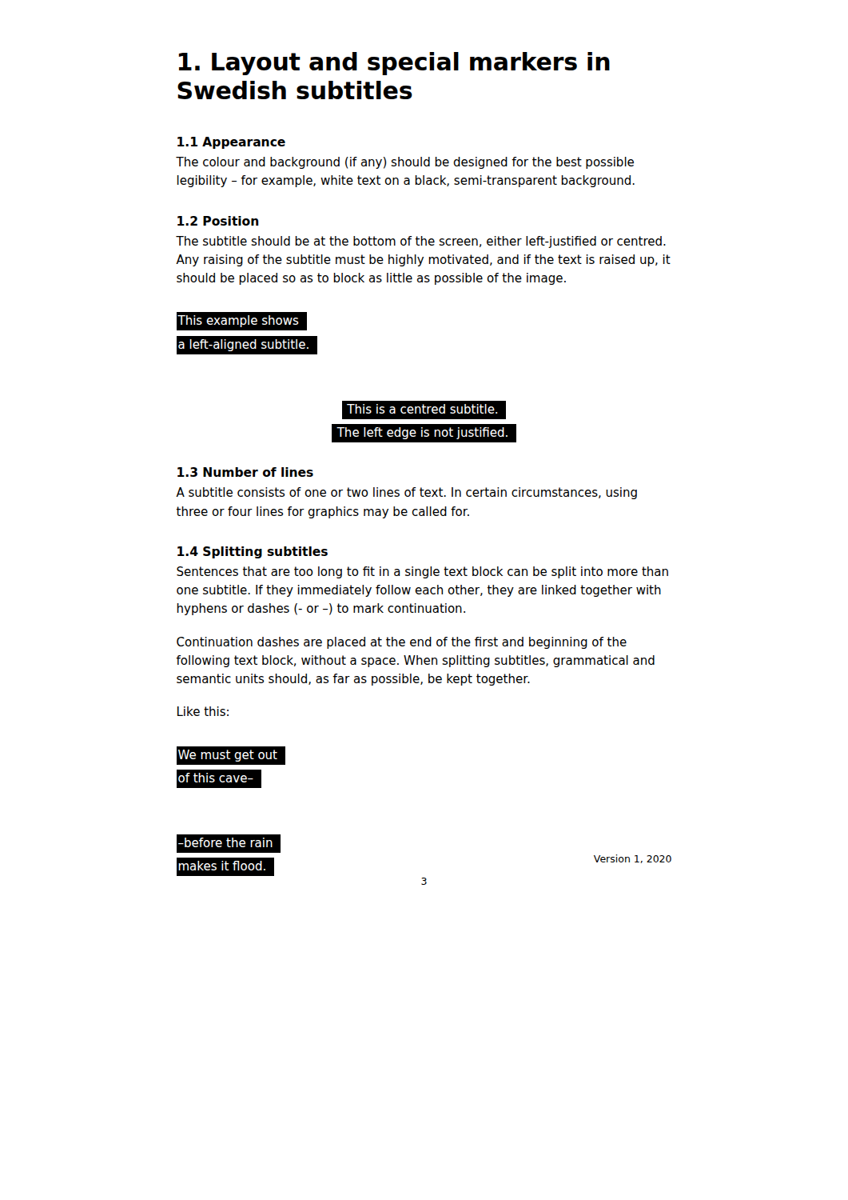1. Layout and special markers in Swedish subtitles
1.1 Appearance
The colour and background (if any) should be designed for the best possible legibility – for example, white text on a black, semi-transparent background.
1.2 Position
The subtitle should be at the bottom of the screen, either left-justified or centred. Any raising of the subtitle must be highly motivated, and if the text is raised up, it should be placed so as to block as little as possible of the image.
This example shows a left-aligned subtitle.
This is a centred subtitle. The left edge is not justified.
1.3 Number of lines
A subtitle consists of one or two lines of text. In certain circumstances, using three or four lines for graphics may be called for.
1.4 Splitting subtitles
Sentences that are too long to fit in a single text block can be split into more than one subtitle. If they immediately follow each other, they are linked together with hyphens or dashes (- or –) to mark continuation.
Continuation dashes are placed at the end of the first and beginning of the following text block, without a space. When splitting subtitles, grammatical and semantic units should, as far as possible, be kept together.
Like this:
We must get out of this cave–
–before the rain makes it flood.
Version 1, 2020
3